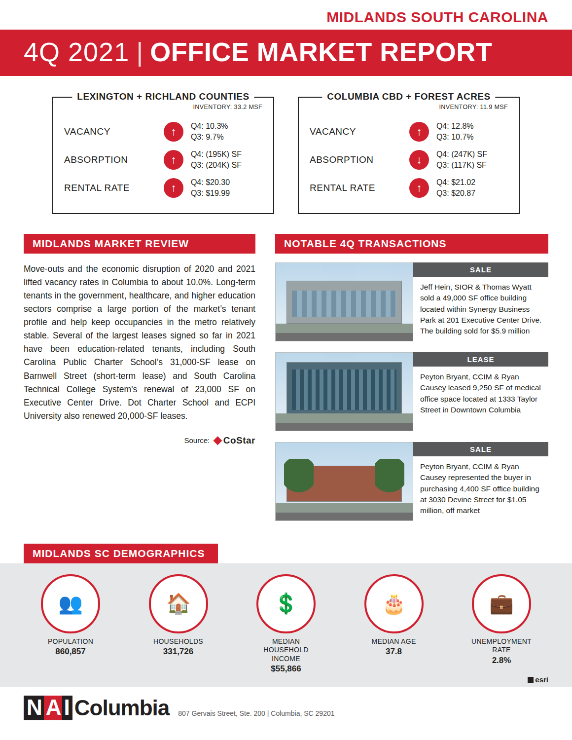MIDLANDS SOUTH CAROLINA
4Q 2021 | OFFICE MARKET REPORT
LEXINGTON + RICHLAND COUNTIES
INVENTORY: 33.2 MSF
| VACANCY | ↑ | Q4: 10.3% Q3: 9.7% |
| ABSORPTION | ↑ | Q4: (195K) SF Q3: (204K) SF |
| RENTAL RATE | ↑ | Q4: $20.30 Q3: $19.99 |
COLUMBIA CBD + FOREST ACRES
INVENTORY: 11.9 MSF
| VACANCY | ↑ | Q4: 12.8% Q3: 10.7% |
| ABSORPTION | ↓ | Q4: (247K) SF Q3: (117K) SF |
| RENTAL RATE | ↑ | Q4: $21.02 Q3: $20.87 |
MIDLANDS MARKET REVIEW
Move-outs and the economic disruption of 2020 and 2021 lifted vacancy rates in Columbia to about 10.0%. Long-term tenants in the government, healthcare, and higher education sectors comprise a large portion of the market’s tenant profile and help keep occupancies in the metro relatively stable. Several of the largest leases signed so far in 2021 have been education-related tenants, including South Carolina Public Charter School’s 31,000-SF lease on Barnwell Street (short-term lease) and South Carolina Technical College System’s renewal of 23,000 SF on Executive Center Drive. Dot Charter School and ECPI University also renewed 20,000-SF leases.
Source: ◆CoStar
NOTABLE 4Q TRANSACTIONS
SALE
Jeff Hein, SIOR & Thomas Wyatt sold a 49,000 SF office building located within Synergy Business Park at 201 Executive Center Drive. The building sold for $5.9 million
LEASE
Peyton Bryant, CCIM & Ryan Causey leased 9,250 SF of medical office space located at 1333 Taylor Street in Downtown Columbia
SALE
Peyton Bryant, CCIM & Ryan Causey represented the buyer in purchasing 4,400 SF office building at 3030 Devine Street for $1.05 million, off market
MIDLANDS SC DEMOGRAPHICS
👥
POPULATION
860,857
🏠
HOUSEHOLDS
331,726
💲
MEDIAN
HOUSEHOLD
INCOME
$55,866
🎂
MEDIAN AGE
37.8
💼
UNEMPLOYMENT
RATE
2.8%
esri
NAIColumbia
807 Gervais Street, Ste. 200 | Columbia, SC 29201